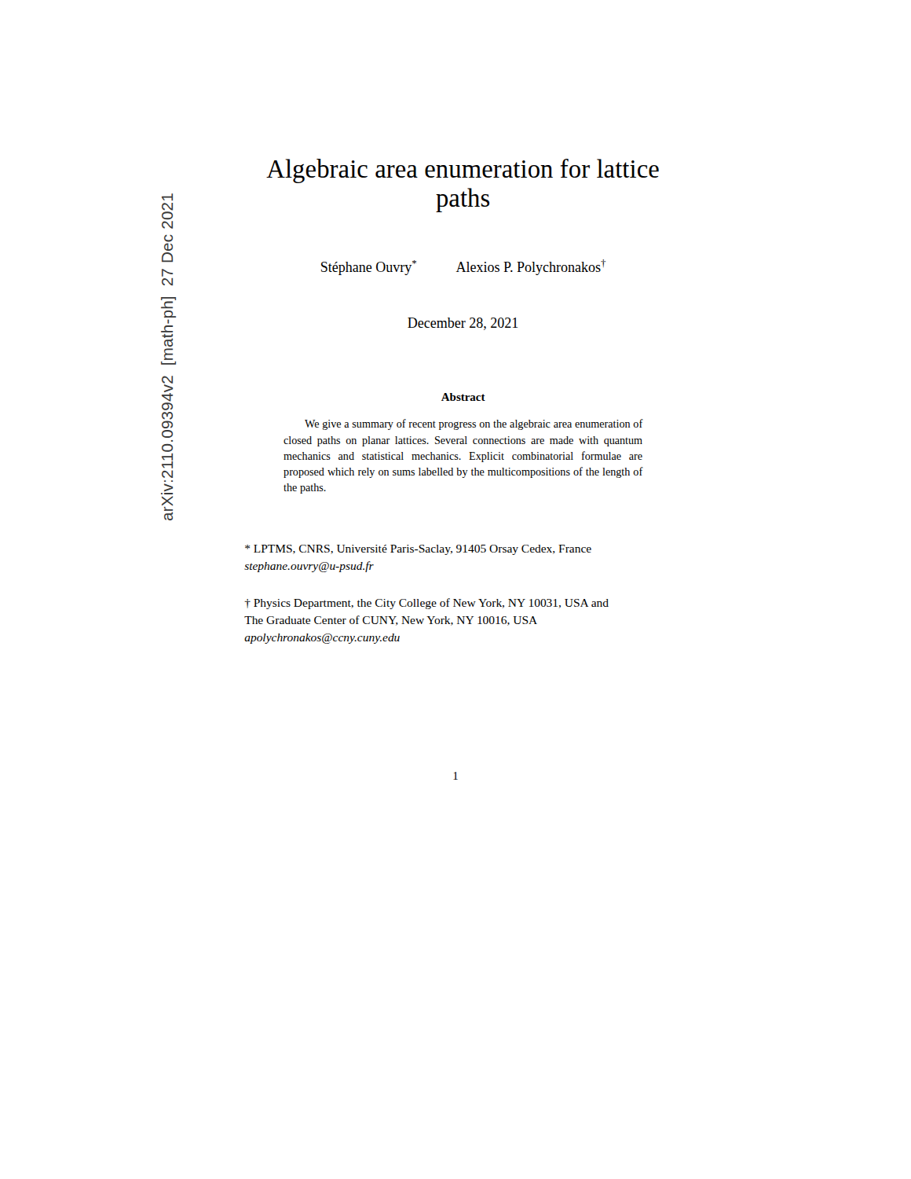arXiv:2110.09394v2 [math-ph] 27 Dec 2021
Algebraic area enumeration for lattice paths
Stéphane Ouvry* Alexios P. Polychronakos†
December 28, 2021
Abstract
We give a summary of recent progress on the algebraic area enumeration of closed paths on planar lattices. Several connections are made with quantum mechanics and statistical mechanics. Explicit combinatorial formulae are proposed which rely on sums labelled by the multicompositions of the length of the paths.
* LPTMS, CNRS, Université Paris-Saclay, 91405 Orsay Cedex, France
stephane.ouvry@u-psud.fr
† Physics Department, the City College of New York, NY 10031, USA and
The Graduate Center of CUNY, New York, NY 10016, USA
apolychronakos@ccny.cuny.edu
1